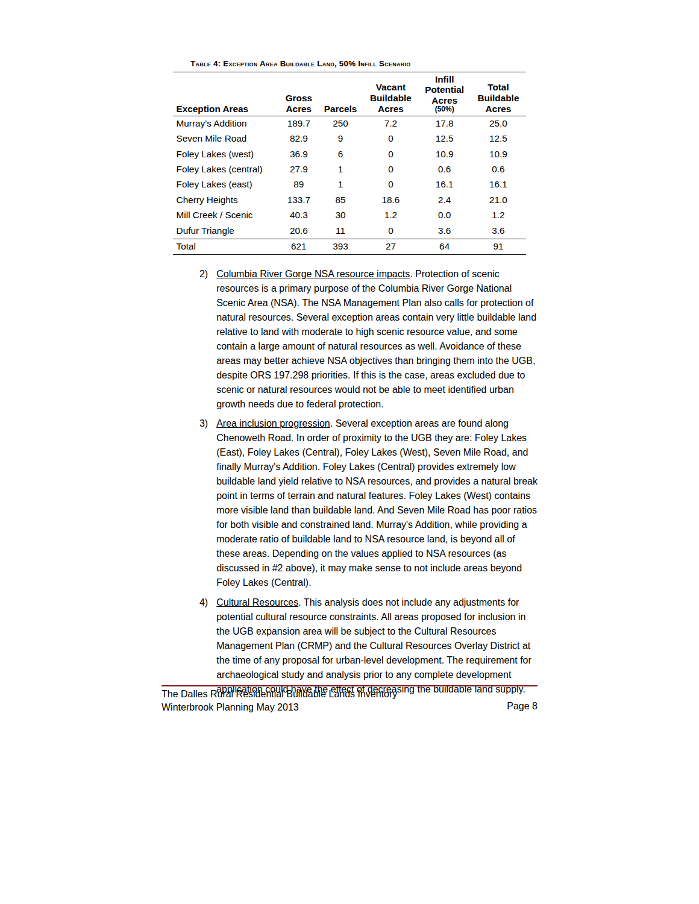Table 4: Exception Area Buildable Land, 50% Infill Scenario
| Exception Areas | Gross Acres | Parcels | Vacant Buildable Acres | Infill Potential Acres (50%) | Total Buildable Acres |
| --- | --- | --- | --- | --- | --- |
| Murray's Addition | 189.7 | 250 | 7.2 | 17.8 | 25.0 |
| Seven Mile Road | 82.9 | 9 | 0 | 12.5 | 12.5 |
| Foley Lakes (west) | 36.9 | 6 | 0 | 10.9 | 10.9 |
| Foley Lakes (central) | 27.9 | 1 | 0 | 0.6 | 0.6 |
| Foley Lakes (east) | 89 | 1 | 0 | 16.1 | 16.1 |
| Cherry Heights | 133.7 | 85 | 18.6 | 2.4 | 21.0 |
| Mill Creek / Scenic | 40.3 | 30 | 1.2 | 0.0 | 1.2 |
| Dufur Triangle | 20.6 | 11 | 0 | 3.6 | 3.6 |
| Total | 621 | 393 | 27 | 64 | 91 |
Columbia River Gorge NSA resource impacts. Protection of scenic resources is a primary purpose of the Columbia River Gorge National Scenic Area (NSA). The NSA Management Plan also calls for protection of natural resources. Several exception areas contain very little buildable land relative to land with moderate to high scenic resource value, and some contain a large amount of natural resources as well. Avoidance of these areas may better achieve NSA objectives than bringing them into the UGB, despite ORS 197.298 priorities. If this is the case, areas excluded due to scenic or natural resources would not be able to meet identified urban growth needs due to federal protection.
Area inclusion progression. Several exception areas are found along Chenoweth Road. In order of proximity to the UGB they are: Foley Lakes (East), Foley Lakes (Central), Foley Lakes (West), Seven Mile Road, and finally Murray's Addition. Foley Lakes (Central) provides extremely low buildable land yield relative to NSA resources, and provides a natural break point in terms of terrain and natural features. Foley Lakes (West) contains more visible land than buildable land. And Seven Mile Road has poor ratios for both visible and constrained land. Murray's Addition, while providing a moderate ratio of buildable land to NSA resource land, is beyond all of these areas. Depending on the values applied to NSA resources (as discussed in #2 above), it may make sense to not include areas beyond Foley Lakes (Central).
Cultural Resources. This analysis does not include any adjustments for potential cultural resource constraints. All areas proposed for inclusion in the UGB expansion area will be subject to the Cultural Resources Management Plan (CRMP) and the Cultural Resources Overlay District at the time of any proposal for urban-level development. The requirement for archaeological study and analysis prior to any complete development application could have the effect of decreasing the buildable land supply.
The Dalles Rural Residential Buildable Lands Inventory
Winterbrook Planning May 2013
Page 8